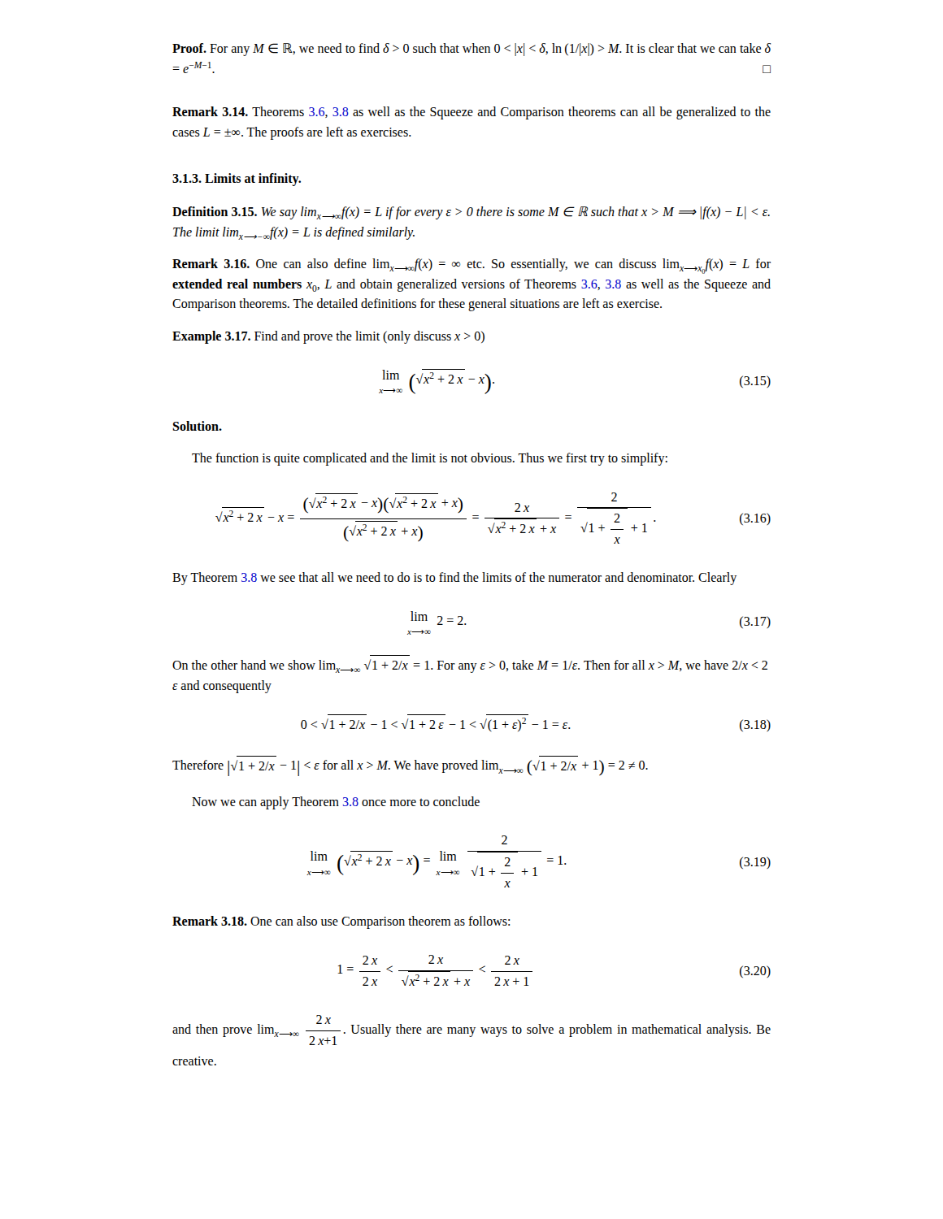Proof. For any M ∈ ℝ, we need to find δ > 0 such that when 0 < |x| < δ, ln (1/|x|) > M. It is clear that we can take δ = e−M−1. □
Remark 3.14. Theorems 3.6, 3.8 as well as the Squeeze and Comparison theorems can all be generalized to the cases L = ±∞. The proofs are left as exercises.
3.1.3. Limits at infinity.
Definition 3.15. We say limx⟶∞f(x) = L if for every ε > 0 there is some M ∈ ℝ such that x > M ⟹ |f(x) − L| < ε. The limit limx⟶−∞f(x) = L is defined similarly.
Remark 3.16. One can also define limx⟶∞f(x) = ∞ etc. So essentially, we can discuss limx⟶x0f(x) = L for extended real numbers x0, L and obtain generalized versions of Theorems 3.6, 3.8 as well as the Squeeze and Comparison theorems. The detailed definitions for these general situations are left as exercise.
Example 3.17. Find and prove the limit (only discuss x > 0)
lim x⟶∞ (√x2 + 2 x − x).
(3.15)
Solution.
The function is quite complicated and the limit is not obvious. Thus we first try to simplify:
√x2 + 2 x − x = (√x2 + 2 x − x)(√x2 + 2 x + x) (√x2 + 2 x + x) = 2 x √x2 + 2 x + x = 2 √1 + 2 x + 1 .
(3.16)
By Theorem 3.8 we see that all we need to do is to find the limits of the numerator and denominator. Clearly
lim x⟶∞ 2 = 2.
(3.17)
On the other hand we show limx⟶∞ √1 + 2/x = 1. For any ε > 0, take M = 1/ε. Then for all x > M, we have 2/x < 2 ε and consequently
0 < √1 + 2/x − 1 < √1 + 2 ε − 1 < √(1 + ε)2 − 1 = ε.
(3.18)
Therefore |√1 + 2/x − 1| < ε for all x > M. We have proved limx⟶∞ (√1 + 2/x + 1) = 2 ≠ 0.
Now we can apply Theorem 3.8 once more to conclude
lim x⟶∞ (√x2 + 2 x − x) = lim x⟶∞ 2 √1 + 2 x + 1 = 1.
(3.19)
Remark 3.18. One can also use Comparison theorem as follows:
1 = 2 x 2 x < 2 x√x2 + 2 x + x < 2 x 2 x + 1
(3.20)
and then prove limx⟶∞ 2 x 2 x+1. Usually there are many ways to solve a problem in mathematical analysis. Be creative.